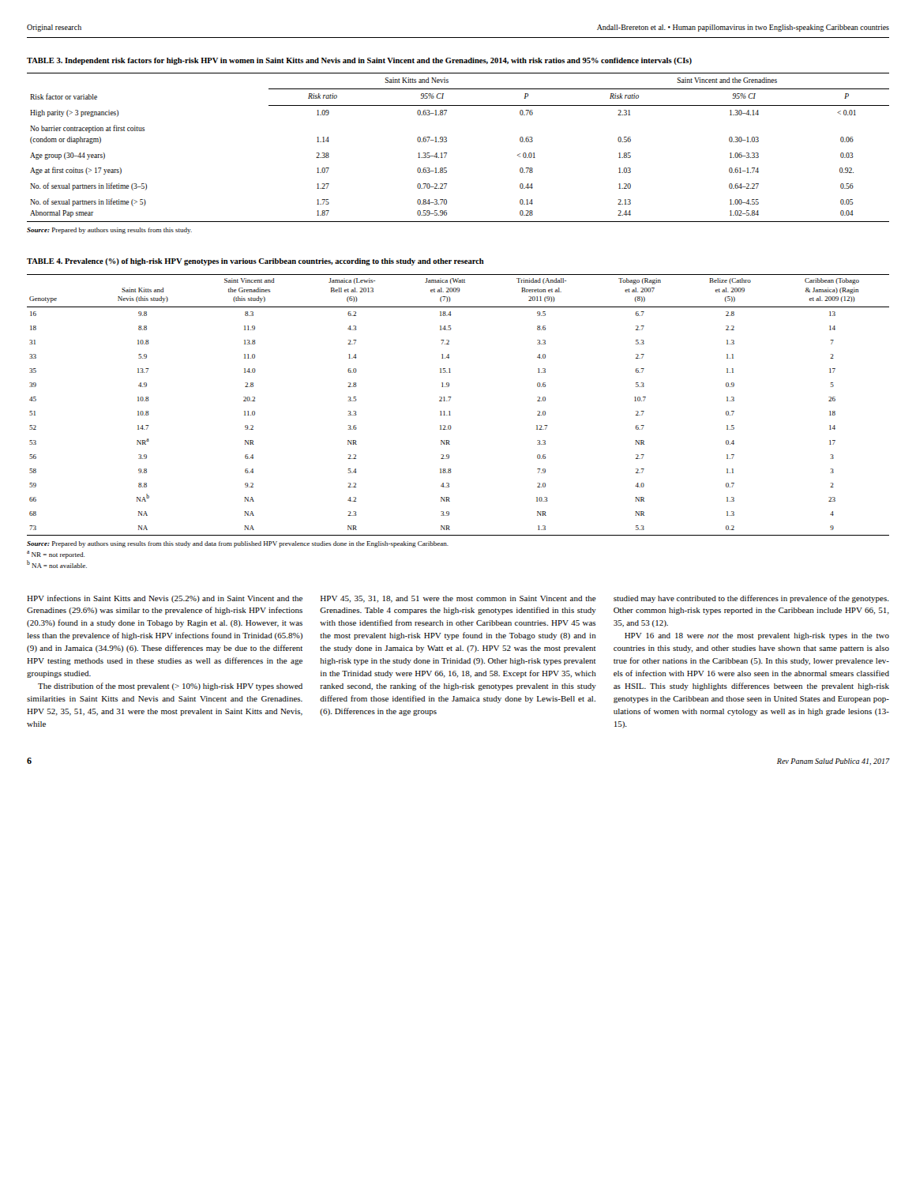Original research
Andall-Brereton et al. • Human papillomavirus in two English-speaking Caribbean countries
TABLE 3. Independent risk factors for high-risk HPV in women in Saint Kitts and Nevis and in Saint Vincent and the Grenadines, 2014, with risk ratios and 95% confidence intervals (CIs)
| Risk factor or variable | Saint Kitts and Nevis | Saint Vincent and the Grenadines |
| --- | --- | --- |
| Risk ratio | 95% CI | P | Risk ratio | 95% CI | P |
| High parity (> 3 pregnancies) | 1.09 | 0.63–1.87 | 0.76 | 2.31 | 1.30–4.14 | < 0.01 |
| No barrier contraception at first coitus (condom or diaphragm) | 1.14 | 0.67–1.93 | 0.63 | 0.56 | 0.30–1.03 | 0.06 |
| Age group (30–44 years) | 2.38 | 1.35–4.17 | < 0.01 | 1.85 | 1.06–3.33 | 0.03 |
| Age at first coitus (> 17 years) | 1.07 | 0.63–1.85 | 0.78 | 1.03 | 0.61–1.74 | 0.92. |
| No. of sexual partners in lifetime (3–5) | 1.27 | 0.70–2.27 | 0.44 | 1.20 | 0.64–2.27 | 0.56 |
| No. of sexual partners in lifetime (> 5) Abnormal Pap smear | 1.75 1.87 | 0.84–3.70 0.59–5.96 | 0.14 0.28 | 2.13 2.44 | 1.00–4.55 1.02–5.84 | 0.05 0.04 |
Source: Prepared by authors using results from this study.
TABLE 4. Prevalence (%) of high-risk HPV genotypes in various Caribbean countries, according to this study and other research
| Genotype | Saint Kitts and Nevis (this study) | Saint Vincent and the Grenadines (this study) | Jamaica (Lewis- Bell et al. 2013 (6)) | Jamaica (Watt et al. 2009 (7)) | Trinidad (Andall- Brereton et al. 2011 (9)) | Tobago (Ragin et al. 2007 (8)) | Belize (Cathro et al. 2009 (5)) | Caribbean (Tobago & Jamaica) (Ragin et al. 2009 (12)) |
| --- | --- | --- | --- | --- | --- | --- | --- | --- |
| 16 | 9.8 | 8.3 | 6.2 | 18.4 | 9.5 | 6.7 | 2.8 | 13 |
| 18 | 8.8 | 11.9 | 4.3 | 14.5 | 8.6 | 2.7 | 2.2 | 14 |
| 31 | 10.8 | 13.8 | 2.7 | 7.2 | 3.3 | 5.3 | 1.3 | 7 |
| 33 | 5.9 | 11.0 | 1.4 | 1.4 | 4.0 | 2.7 | 1.1 | 2 |
| 35 | 13.7 | 14.0 | 6.0 | 15.1 | 1.3 | 6.7 | 1.1 | 17 |
| 39 | 4.9 | 2.8 | 2.8 | 1.9 | 0.6 | 5.3 | 0.9 | 5 |
| 45 | 10.8 | 20.2 | 3.5 | 21.7 | 2.0 | 10.7 | 1.3 | 26 |
| 51 | 10.8 | 11.0 | 3.3 | 11.1 | 2.0 | 2.7 | 0.7 | 18 |
| 52 | 14.7 | 9.2 | 3.6 | 12.0 | 12.7 | 6.7 | 1.5 | 14 |
| 53 | NR a | NR | NR | NR | 3.3 | NR | 0.4 | 17 |
| 56 | 3.9 | 6.4 | 2.2 | 2.9 | 0.6 | 2.7 | 1.7 | 3 |
| 58 | 9.8 | 6.4 | 5.4 | 18.8 | 7.9 | 2.7 | 1.1 | 3 |
| 59 | 8.8 | 9.2 | 2.2 | 4.3 | 2.0 | 4.0 | 0.7 | 2 |
| 66 | NA b | NA | 4.2 | NR | 10.3 | NR | 1.3 | 23 |
| 68 | NA | NA | 2.3 | 3.9 | NR | NR | 1.3 | 4 |
| 73 | NA | NA | NR | NR | 1.3 | 5.3 | 0.2 | 9 |
Source: Prepared by authors using results from this study and data from published HPV prevalence studies done in the English-speaking Caribbean.
a NR = not reported.
b NA = not available.
HPV infections in Saint Kitts and Nevis (25.2%) and in Saint Vincent and the Grenadines (29.6%) was similar to the prevalence of high-risk HPV infections (20.3%) found in a study done in Tobago by Ragin et al. (8). However, it was less than the prevalence of high-risk HPV infections found in Trinidad (65.8%) (9) and in Jamaica (34.9%) (6). These differences may be due to the different HPV testing methods used in these studies as well as differences in the age groupings studied.
The distribution of the most prevalent (> 10%) high-risk HPV types showed similarities in Saint Kitts and Nevis and Saint Vincent and the Grenadines. HPV 52, 35, 51, 45, and 31 were the most prevalent in Saint Kitts and Nevis, while
HPV 45, 35, 31, 18, and 51 were the most common in Saint Vincent and the Grenadines. Table 4 compares the high-risk genotypes identified in this study with those identified from research in other Caribbean countries. HPV 45 was the most prevalent high-risk HPV type found in the Tobago study (8) and in the study done in Jamaica by Watt et al. (7). HPV 52 was the most prevalent high-risk type in the study done in Trinidad (9). Other high-risk types prevalent in the Trinidad study were HPV 66, 16, 18, and 58. Except for HPV 35, which ranked second, the ranking of the high-risk genotypes prevalent in this study differed from those identified in the Jamaica study done by Lewis-Bell et al. (6). Differences in the age groups
studied may have contributed to the differences in prevalence of the genotypes. Other common high-risk types reported in the Caribbean include HPV 66, 51, 35, and 53 (12).
HPV 16 and 18 were not the most prevalent high-risk types in the two countries in this study, and other studies have shown that same pattern is also true for other nations in the Caribbean (5). In this study, lower prevalence levels of infection with HPV 16 were also seen in the abnormal smears classified as HSIL. This study highlights differences between the prevalent high-risk genotypes in the Caribbean and those seen in United States and European populations of women with normal cytology as well as in high grade lesions (13-15).
6
Rev Panam Salud Publica 41, 2017